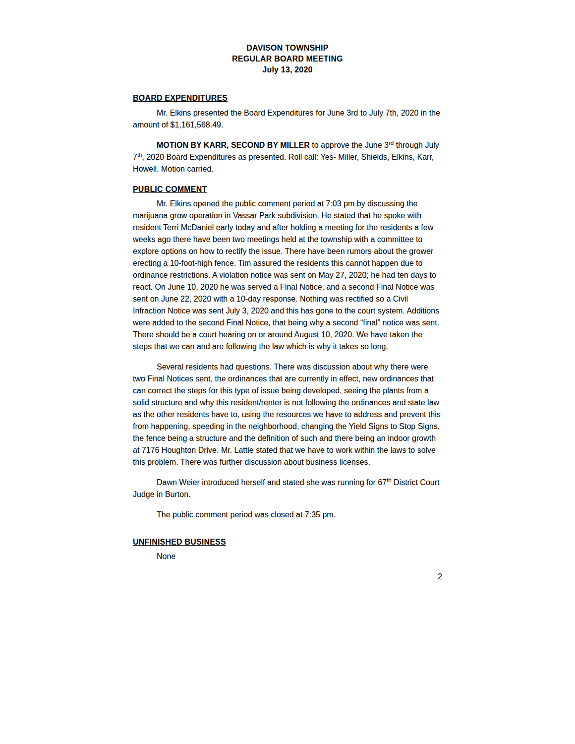DAVISON TOWNSHIP
REGULAR BOARD MEETING
July 13, 2020
BOARD EXPENDITURES
Mr. Elkins presented the Board Expenditures for June 3rd to July 7th, 2020 in the amount of $1,161,568.49.
MOTION BY KARR, SECOND BY MILLER to approve the June 3rd through July 7th, 2020 Board Expenditures as presented. Roll call: Yes- Miller, Shields, Elkins, Karr, Howell. Motion carried.
PUBLIC COMMENT
Mr. Elkins opened the public comment period at 7:03 pm by discussing the marijuana grow operation in Vassar Park subdivision. He stated that he spoke with resident Terri McDaniel early today and after holding a meeting for the residents a few weeks ago there have been two meetings held at the township with a committee to explore options on how to rectify the issue. There have been rumors about the grower erecting a 10-foot-high fence. Tim assured the residents this cannot happen due to ordinance restrictions. A violation notice was sent on May 27, 2020; he had ten days to react. On June 10, 2020 he was served a Final Notice, and a second Final Notice was sent on June 22, 2020 with a 10-day response. Nothing was rectified so a Civil Infraction Notice was sent July 3, 2020 and this has gone to the court system. Additions were added to the second Final Notice, that being why a second “final” notice was sent. There should be a court hearing on or around August 10, 2020. We have taken the steps that we can and are following the law which is why it takes so long.
Several residents had questions. There was discussion about why there were two Final Notices sent, the ordinances that are currently in effect, new ordinances that can correct the steps for this type of issue being developed, seeing the plants from a solid structure and why this resident/renter is not following the ordinances and state law as the other residents have to, using the resources we have to address and prevent this from happening, speeding in the neighborhood, changing the Yield Signs to Stop Signs, the fence being a structure and the definition of such and there being an indoor growth at 7176 Houghton Drive. Mr. Lattie stated that we have to work within the laws to solve this problem. There was further discussion about business licenses.
Dawn Weier introduced herself and stated she was running for 67th District Court Judge in Burton.
The public comment period was closed at 7:35 pm.
UNFINISHED BUSINESS
None
2